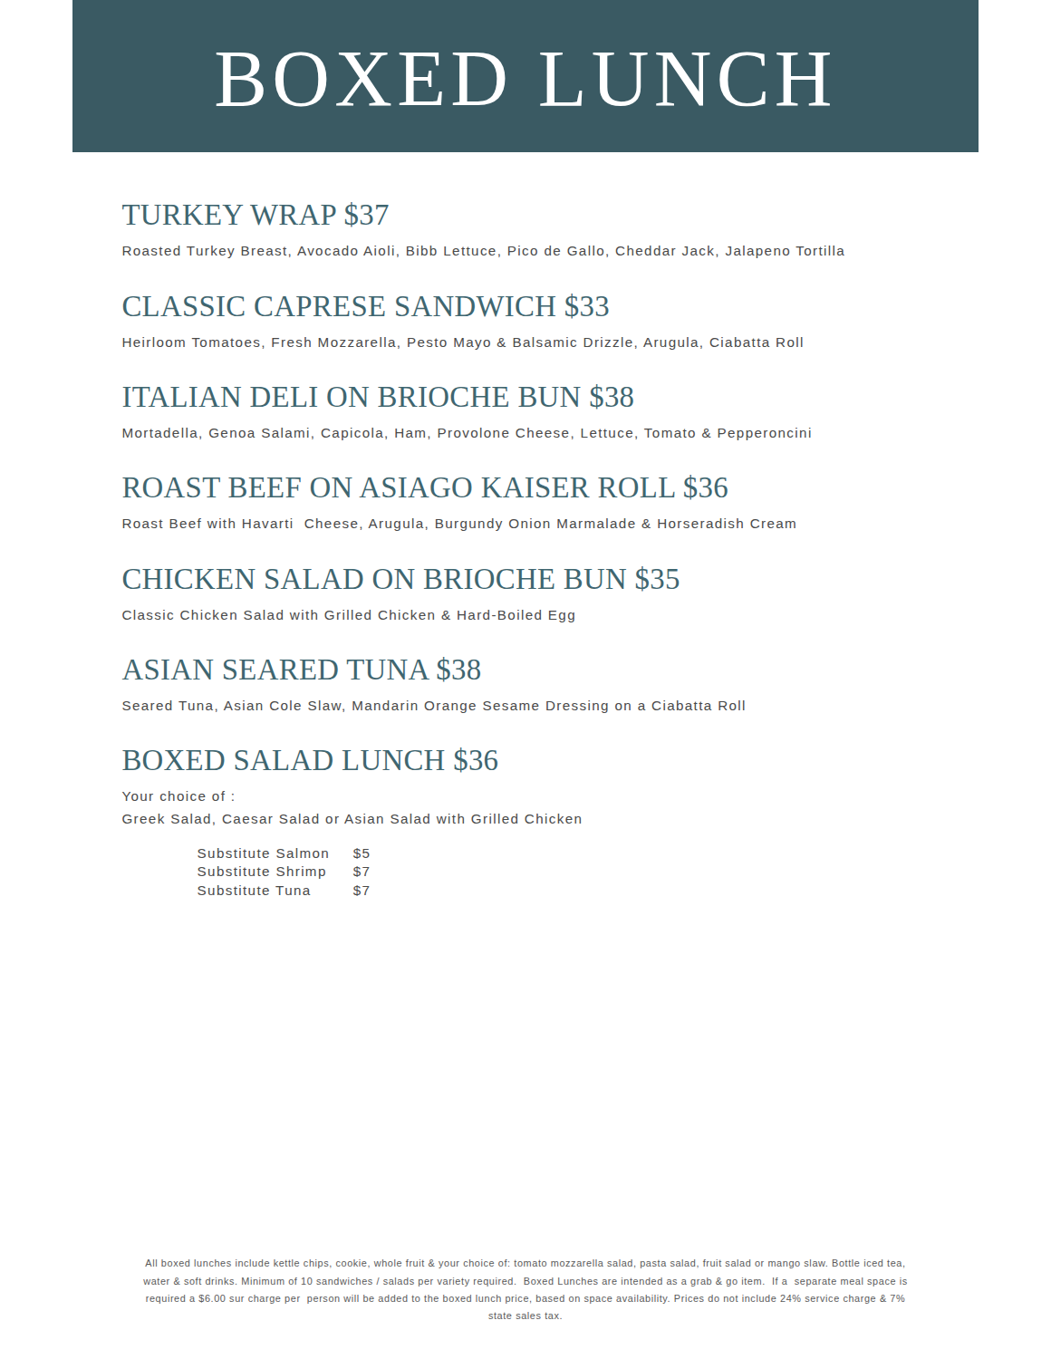BOXED LUNCH
TURKEY WRAP $37
Roasted Turkey Breast, Avocado Aioli, Bibb Lettuce, Pico de Gallo, Cheddar Jack, Jalapeno Tortilla
CLASSIC CAPRESE SANDWICH $33
Heirloom Tomatoes, Fresh Mozzarella, Pesto Mayo & Balsamic Drizzle, Arugula, Ciabatta Roll
ITALIAN DELI ON BRIOCHE BUN $38
Mortadella, Genoa Salami, Capicola, Ham, Provolone Cheese, Lettuce, Tomato & Pepperoncini
ROAST BEEF ON ASIAGO KAISER ROLL $36
Roast Beef with Havarti Cheese, Arugula, Burgundy Onion Marmalade & Horseradish Cream
CHICKEN SALAD ON BRIOCHE BUN $35
Classic Chicken Salad with Grilled Chicken & Hard-Boiled Egg
ASIAN SEARED TUNA $38
Seared Tuna, Asian Cole Slaw, Mandarin Orange Sesame Dressing on a Ciabatta Roll
BOXED SALAD LUNCH $36
Your choice of :
Greek Salad, Caesar Salad or Asian Salad with Grilled Chicken
| Substitute Salmon | $5 |
| Substitute Shrimp | $7 |
| Substitute Tuna | $7 |
All boxed lunches include kettle chips, cookie, whole fruit & your choice of: tomato mozzarella salad, pasta salad, fruit salad or mango slaw. Bottle iced tea, water & soft drinks. Minimum of 10 sandwiches / salads per variety required. Boxed Lunches are intended as a grab & go item. If a separate meal space is required a $6.00 sur charge per person will be added to the boxed lunch price, based on space availability. Prices do not include 24% service charge & 7% state sales tax.